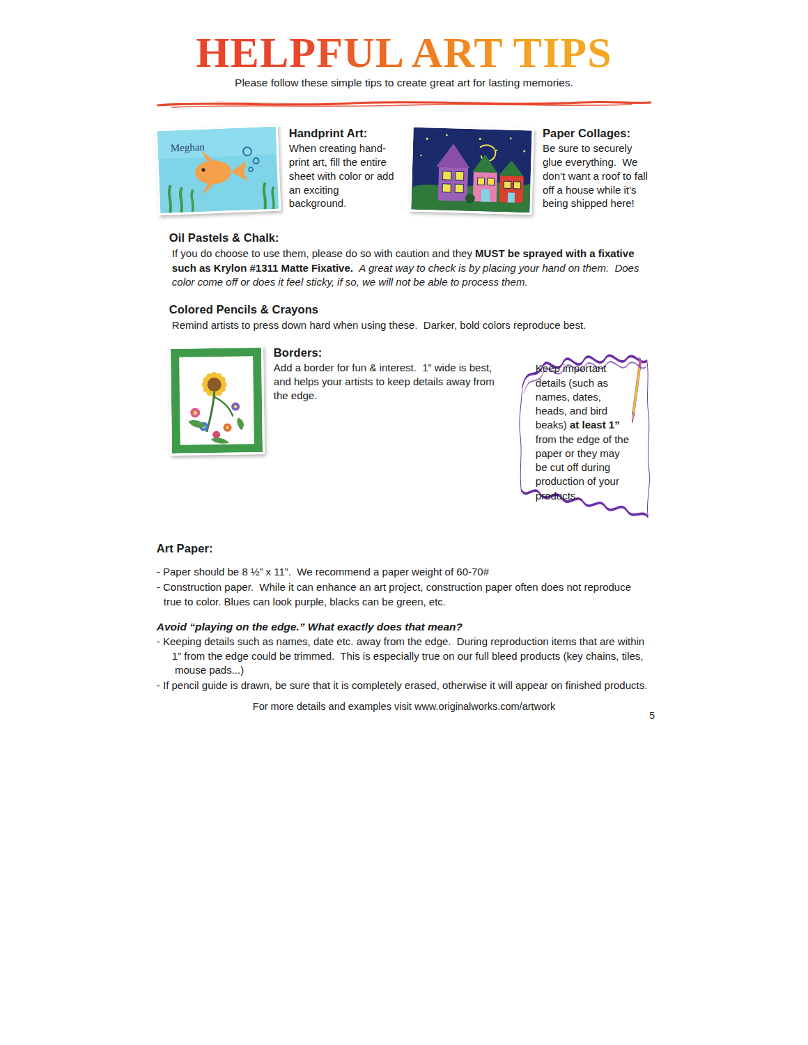HELPFUL ART TIPS
Please follow these simple tips to create great art for lasting memories.
Meghan
Handprint Art:
When creating hand-print art, fill the entire sheet with color or add an exciting background.
Paper Collages:
Be sure to securely glue everything. We don’t want a roof to fall off a house while it’s being shipped here!
Oil Pastels & Chalk:
If you do choose to use them, please do so with caution and they MUST be sprayed with a fixative such as Krylon #1311 Matte Fixative. A great way to check is by placing your hand on them. Does color come off or does it feel sticky, if so, we will not be able to process them.
Colored Pencils & Crayons
Remind artists to press down hard when using these. Darker, bold colors reproduce best.
Borders:
Add a border for fun & interest. 1” wide is best, and helps your artists to keep details away from the edge.
Keep important details (such as names, dates, heads, and bird beaks) at least 1” from the edge of the paper or they may be cut off during production of your products.
Art Paper:
- Paper should be 8 ½” x 11”. We recommend a paper weight of 60-70#
- Construction paper. While it can enhance an art project, construction paper often does not reproduce true to color. Blues can look purple, blacks can be green, etc.
Avoid “playing on the edge.” What exactly does that mean?
- Keeping details such as names, date etc. away from the edge. During reproduction items that are within 1” from the edge could be trimmed. This is especially true on our full bleed products (key chains, tiles, mouse pads...)
- If pencil guide is drawn, be sure that it is completely erased, otherwise it will appear on finished products.
For more details and examples visit www.originalworks.com/artwork
5